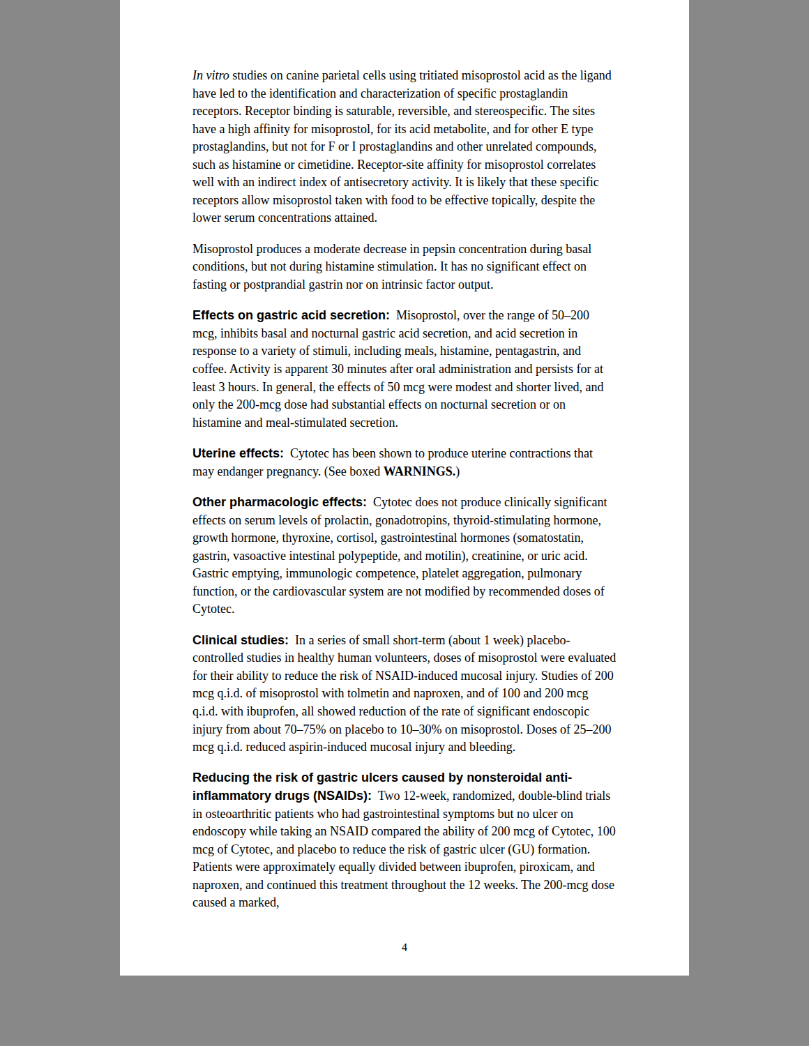In vitro studies on canine parietal cells using tritiated misoprostol acid as the ligand have led to the identification and characterization of specific prostaglandin receptors. Receptor binding is saturable, reversible, and stereospecific. The sites have a high affinity for misoprostol, for its acid metabolite, and for other E type prostaglandins, but not for F or I prostaglandins and other unrelated compounds, such as histamine or cimetidine. Receptor-site affinity for misoprostol correlates well with an indirect index of antisecretory activity. It is likely that these specific receptors allow misoprostol taken with food to be effective topically, despite the lower serum concentrations attained.
Misoprostol produces a moderate decrease in pepsin concentration during basal conditions, but not during histamine stimulation. It has no significant effect on fasting or postprandial gastrin nor on intrinsic factor output.
Effects on gastric acid secretion: Misoprostol, over the range of 50–200 mcg, inhibits basal and nocturnal gastric acid secretion, and acid secretion in response to a variety of stimuli, including meals, histamine, pentagastrin, and coffee. Activity is apparent 30 minutes after oral administration and persists for at least 3 hours. In general, the effects of 50 mcg were modest and shorter lived, and only the 200-mcg dose had substantial effects on nocturnal secretion or on histamine and meal-stimulated secretion.
Uterine effects: Cytotec has been shown to produce uterine contractions that may endanger pregnancy. (See boxed WARNINGS.)
Other pharmacologic effects: Cytotec does not produce clinically significant effects on serum levels of prolactin, gonadotropins, thyroid-stimulating hormone, growth hormone, thyroxine, cortisol, gastrointestinal hormones (somatostatin, gastrin, vasoactive intestinal polypeptide, and motilin), creatinine, or uric acid. Gastric emptying, immunologic competence, platelet aggregation, pulmonary function, or the cardiovascular system are not modified by recommended doses of Cytotec.
Clinical studies: In a series of small short-term (about 1 week) placebo-controlled studies in healthy human volunteers, doses of misoprostol were evaluated for their ability to reduce the risk of NSAID-induced mucosal injury. Studies of 200 mcg q.i.d. of misoprostol with tolmetin and naproxen, and of 100 and 200 mcg q.i.d. with ibuprofen, all showed reduction of the rate of significant endoscopic injury from about 70–75% on placebo to 10–30% on misoprostol. Doses of 25–200 mcg q.i.d. reduced aspirin-induced mucosal injury and bleeding.
Reducing the risk of gastric ulcers caused by nonsteroidal anti-inflammatory drugs (NSAIDs): Two 12-week, randomized, double-blind trials in osteoarthritic patients who had gastrointestinal symptoms but no ulcer on endoscopy while taking an NSAID compared the ability of 200 mcg of Cytotec, 100 mcg of Cytotec, and placebo to reduce the risk of gastric ulcer (GU) formation. Patients were approximately equally divided between ibuprofen, piroxicam, and naproxen, and continued this treatment throughout the 12 weeks. The 200-mcg dose caused a marked,
4